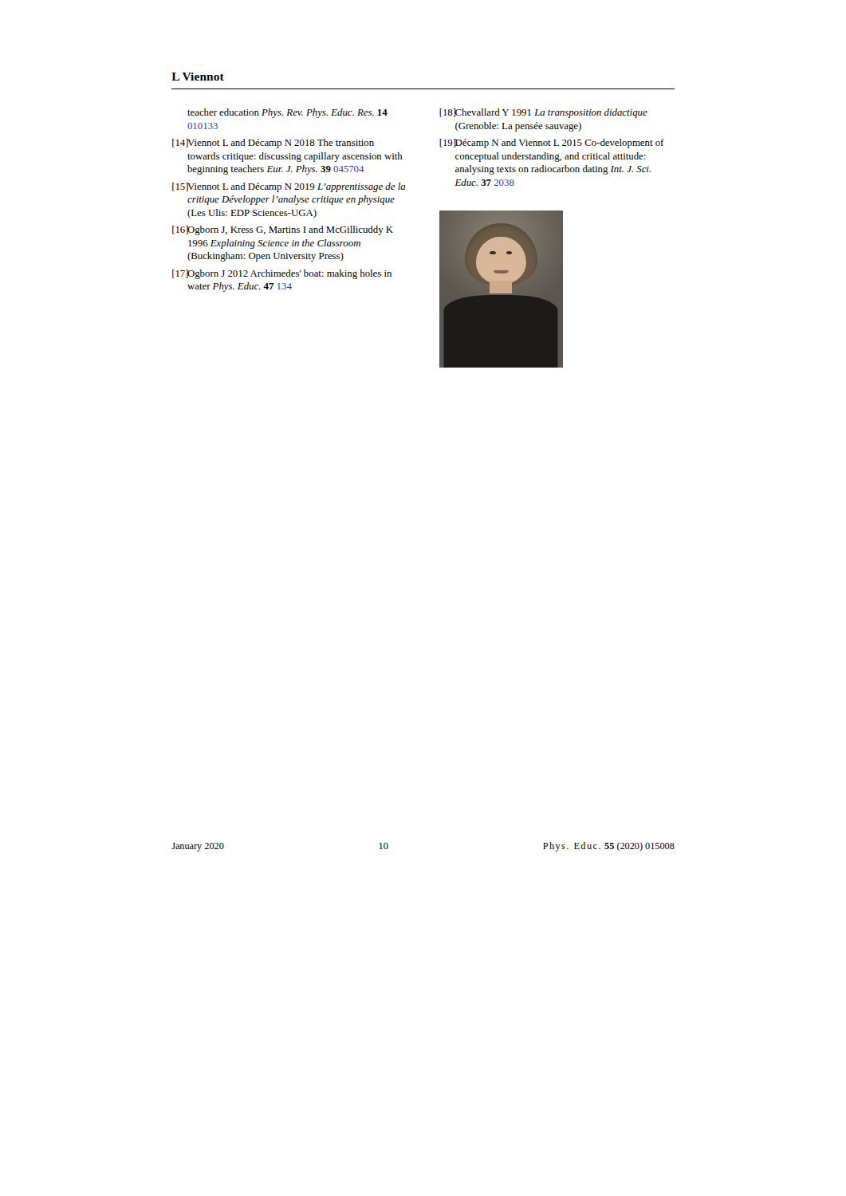L Viennot
teacher education Phys. Rev. Phys. Educ. Res. 14 010133
[14] Viennot L and Décamp N 2018 The transition towards critique: discussing capillary ascension with beginning teachers Eur. J. Phys. 39 045704
[15] Viennot L and Décamp N 2019 L’apprentissage de la critique Développer l’analyse critique en physique (Les Ulis: EDP Sciences-UGA)
[16] Ogborn J, Kress G, Martins I and McGillicuddy K 1996 Explaining Science in the Classroom (Buckingham: Open University Press)
[17] Ogborn J 2012 Archimedes' boat: making holes in water Phys. Educ. 47 134
[18] Chevallard Y 1991 La transposition didactique (Grenoble: La pensée sauvage)
[19] Décamp N and Viennot L 2015 Co-development of conceptual understanding, and critical attitude: analysing texts on radiocarbon dating Int. J. Sci. Educ. 37 2038
January 2020
10
Phys. Educ. 55 (2020) 015008